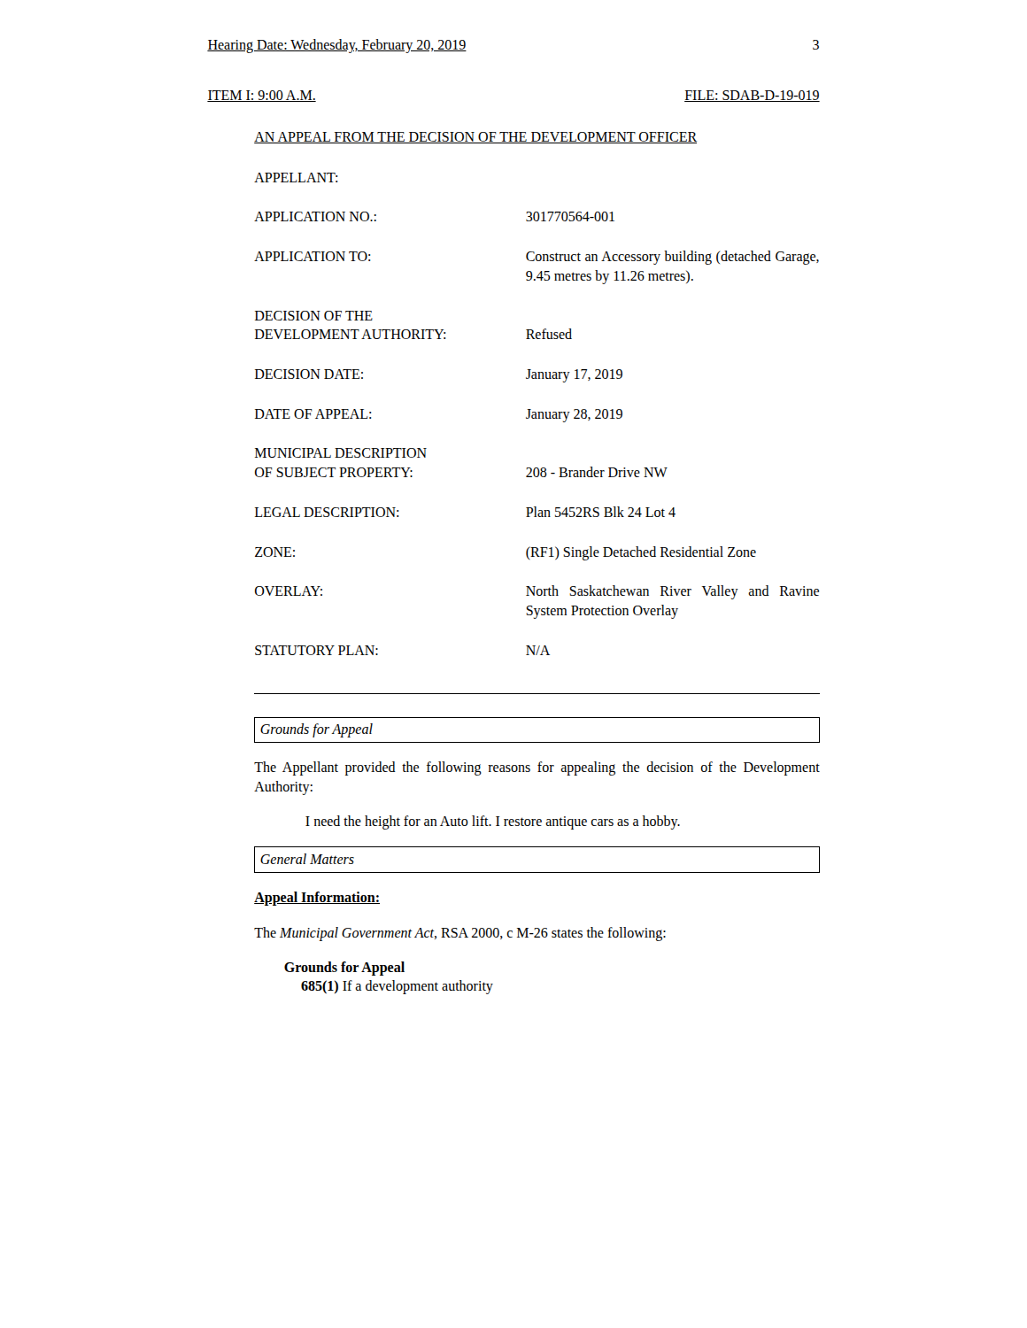Hearing Date: Wednesday, February 20, 2019
3
ITEM I: 9:00 A.M. FILE: SDAB-D-19-019
AN APPEAL FROM THE DECISION OF THE DEVELOPMENT OFFICER
| APPELLANT: | |
| APPLICATION NO.: | 301770564-001 |
| APPLICATION TO: | Construct an Accessory building (detached Garage, 9.45 metres by 11.26 metres). |
| DECISION OF THE DEVELOPMENT AUTHORITY: | Refused |
| DECISION DATE: | January 17, 2019 |
| DATE OF APPEAL: | January 28, 2019 |
| MUNICIPAL DESCRIPTION OF SUBJECT PROPERTY: | 208 - Brander Drive NW |
| LEGAL DESCRIPTION: | Plan 5452RS Blk 24 Lot 4 |
| ZONE: | (RF1) Single Detached Residential Zone |
| OVERLAY: | North Saskatchewan River Valley and Ravine System Protection Overlay |
| STATUTORY PLAN: | N/A |
Grounds for Appeal
The Appellant provided the following reasons for appealing the decision of the Development Authority:
I need the height for an Auto lift. I restore antique cars as a hobby.
General Matters
Appeal Information:
The Municipal Government Act, RSA 2000, c M-26 states the following:
Grounds for Appeal
685(1) If a development authority